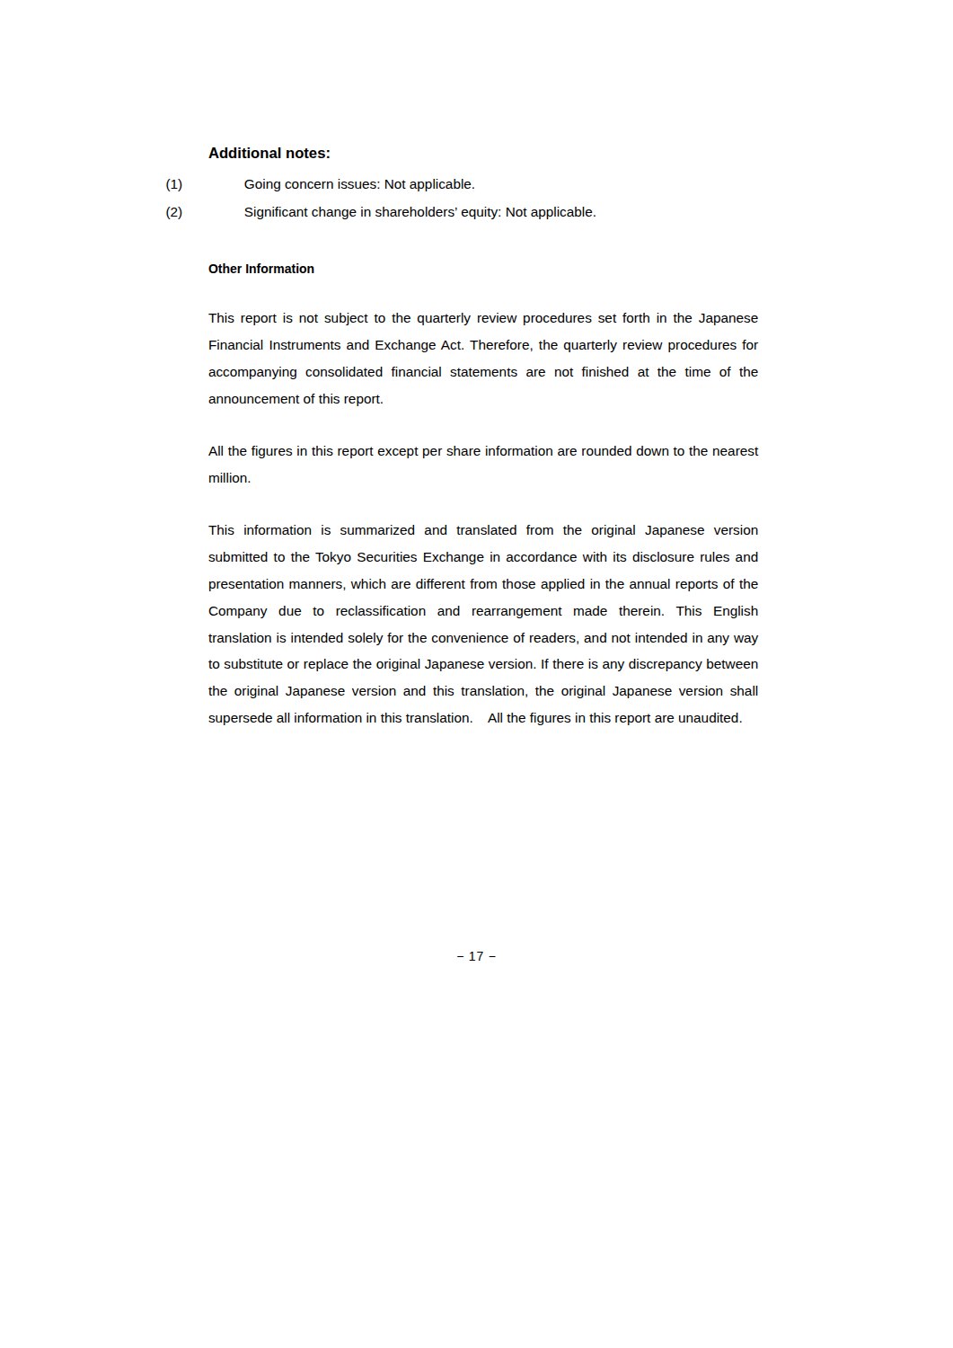Additional notes:
(1) Going concern issues: Not applicable.
(2) Significant change in shareholders’ equity: Not applicable.
Other Information
This report is not subject to the quarterly review procedures set forth in the Japanese Financial Instruments and Exchange Act. Therefore, the quarterly review procedures for accompanying consolidated financial statements are not finished at the time of the announcement of this report.
All the figures in this report except per share information are rounded down to the nearest million.
This information is summarized and translated from the original Japanese version submitted to the Tokyo Securities Exchange in accordance with its disclosure rules and presentation manners, which are different from those applied in the annual reports of the Company due to reclassification and rearrangement made therein. This English translation is intended solely for the convenience of readers, and not intended in any way to substitute or replace the original Japanese version. If there is any discrepancy between the original Japanese version and this translation, the original Japanese version shall supersede all information in this translation. All the figures in this report are unaudited.
− 17 −